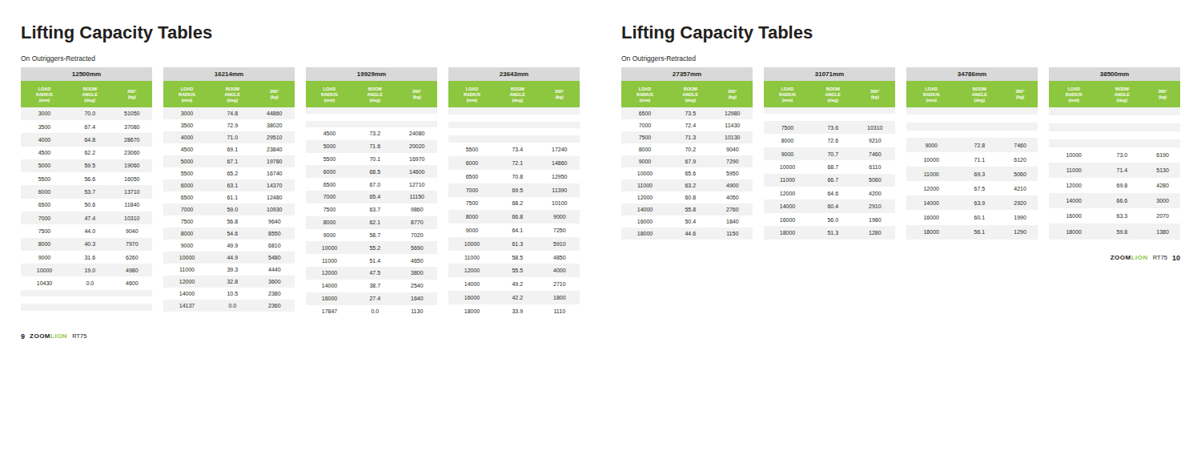Lifting Capacity Tables
On Outriggers-Retracted
12500mm
| LOAD RADIUS (mm) | BOOM ANGLE (deg) | 360° (kg) |
| --- | --- | --- |
| 3000 | 70.0 | 51050 |
| 3500 | 67.4 | 37080 |
| 4000 | 64.8 | 28670 |
| 4500 | 62.2 | 23060 |
| 5000 | 59.5 | 19060 |
| 5500 | 56.6 | 16050 |
| 6000 | 53.7 | 13710 |
| 6500 | 50.6 | 11840 |
| 7000 | 47.4 | 10310 |
| 7500 | 44.0 | 9040 |
| 8000 | 40.3 | 7970 |
| 9000 | 31.6 | 6260 |
| 10000 | 19.0 | 4980 |
| 10430 | 0.0 | 4600 |
16214mm
| LOAD RADIUS (mm) | BOOM ANGLE (deg) | 360° (kg) |
| --- | --- | --- |
| 3000 | 74.8 | 44860 |
| 3500 | 72.9 | 38020 |
| 4000 | 71.0 | 29510 |
| 4500 | 69.1 | 23840 |
| 5000 | 67.1 | 19780 |
| 5500 | 65.2 | 16740 |
| 6000 | 63.1 | 14370 |
| 6500 | 61.1 | 12480 |
| 7000 | 59.0 | 10930 |
| 7500 | 56.8 | 9640 |
| 8000 | 54.6 | 8550 |
| 9000 | 49.9 | 6810 |
| 10000 | 44.9 | 5480 |
| 11000 | 39.3 | 4440 |
| 12000 | 32.8 | 3600 |
| 14000 | 10.5 | 2380 |
| 14137 | 0.0 | 2360 |
19929mm
| LOAD RADIUS (mm) | BOOM ANGLE (deg) | 360° (kg) |
| --- | --- | --- |
| 4500 | 73.2 | 24080 |
| 5000 | 71.6 | 20020 |
| 5500 | 70.1 | 16970 |
| 6000 | 68.5 | 14600 |
| 6500 | 67.0 | 12710 |
| 7000 | 65.4 | 11150 |
| 7500 | 63.7 | 9860 |
| 8000 | 62.1 | 8770 |
| 9000 | 58.7 | 7020 |
| 10000 | 55.2 | 5690 |
| 11000 | 51.4 | 4650 |
| 12000 | 47.5 | 3800 |
| 14000 | 38.7 | 2540 |
| 16000 | 27.4 | 1640 |
| 17847 | 0.0 | 1130 |
23643mm
| LOAD RADIUS (mm) | BOOM ANGLE (deg) | 360° (kg) |
| --- | --- | --- |
| 5500 | 73.4 | 17240 |
| 6000 | 72.1 | 14860 |
| 6500 | 70.8 | 12950 |
| 7000 | 69.5 | 11390 |
| 7500 | 68.2 | 10100 |
| 8000 | 66.8 | 9000 |
| 9000 | 64.1 | 7250 |
| 10000 | 61.3 | 5910 |
| 11000 | 58.5 | 4850 |
| 12000 | 55.5 | 4000 |
| 14000 | 49.2 | 2710 |
| 16000 | 42.2 | 1800 |
| 18000 | 33.9 | 1110 |
9 ZOOM LION RT75
Lifting Capacity Tables
On Outriggers-Retracted
27357mm
| LOAD RADIUS (mm) | BOOM ANGLE (deg) | 360° (kg) |
| --- | --- | --- |
| 6500 | 73.5 | 12980 |
| 7000 | 72.4 | 11430 |
| 7500 | 71.3 | 10130 |
| 8000 | 70.2 | 9040 |
| 9000 | 67.9 | 7290 |
| 10000 | 65.6 | 5950 |
| 11000 | 63.2 | 4900 |
| 12000 | 60.8 | 4050 |
| 14000 | 55.8 | 2760 |
| 16000 | 50.4 | 1840 |
| 18000 | 44.6 | 1150 |
31071mm
| LOAD RADIUS (mm) | BOOM ANGLE (deg) | 360° (kg) |
| --- | --- | --- |
| 7500 | 73.6 | 10310 |
| 8000 | 72.6 | 9210 |
| 9000 | 70.7 | 7460 |
| 10000 | 68.7 | 6110 |
| 11000 | 66.7 | 5060 |
| 12000 | 64.6 | 4200 |
| 14000 | 60.4 | 2910 |
| 16000 | 56.0 | 1980 |
| 18000 | 51.3 | 1280 |
34786mm
| LOAD RADIUS (mm) | BOOM ANGLE (deg) | 360° (kg) |
| --- | --- | --- |
| 9000 | 72.8 | 7460 |
| 10000 | 71.1 | 6120 |
| 11000 | 69.3 | 5060 |
| 12000 | 67.5 | 4210 |
| 14000 | 63.9 | 2920 |
| 16000 | 60.1 | 1990 |
| 18000 | 56.1 | 1290 |
38500mm
| LOAD RADIUS (mm) | BODM ANGLE (deg) | 360° (kg) |
| --- | --- | --- |
| 10000 | 73.0 | 6190 |
| 11000 | 71.4 | 5130 |
| 12000 | 69.8 | 4280 |
| 14000 | 66.6 | 3000 |
| 16000 | 63.3 | 2070 |
| 18000 | 59.8 | 1380 |
ZOOM LION RT75 10